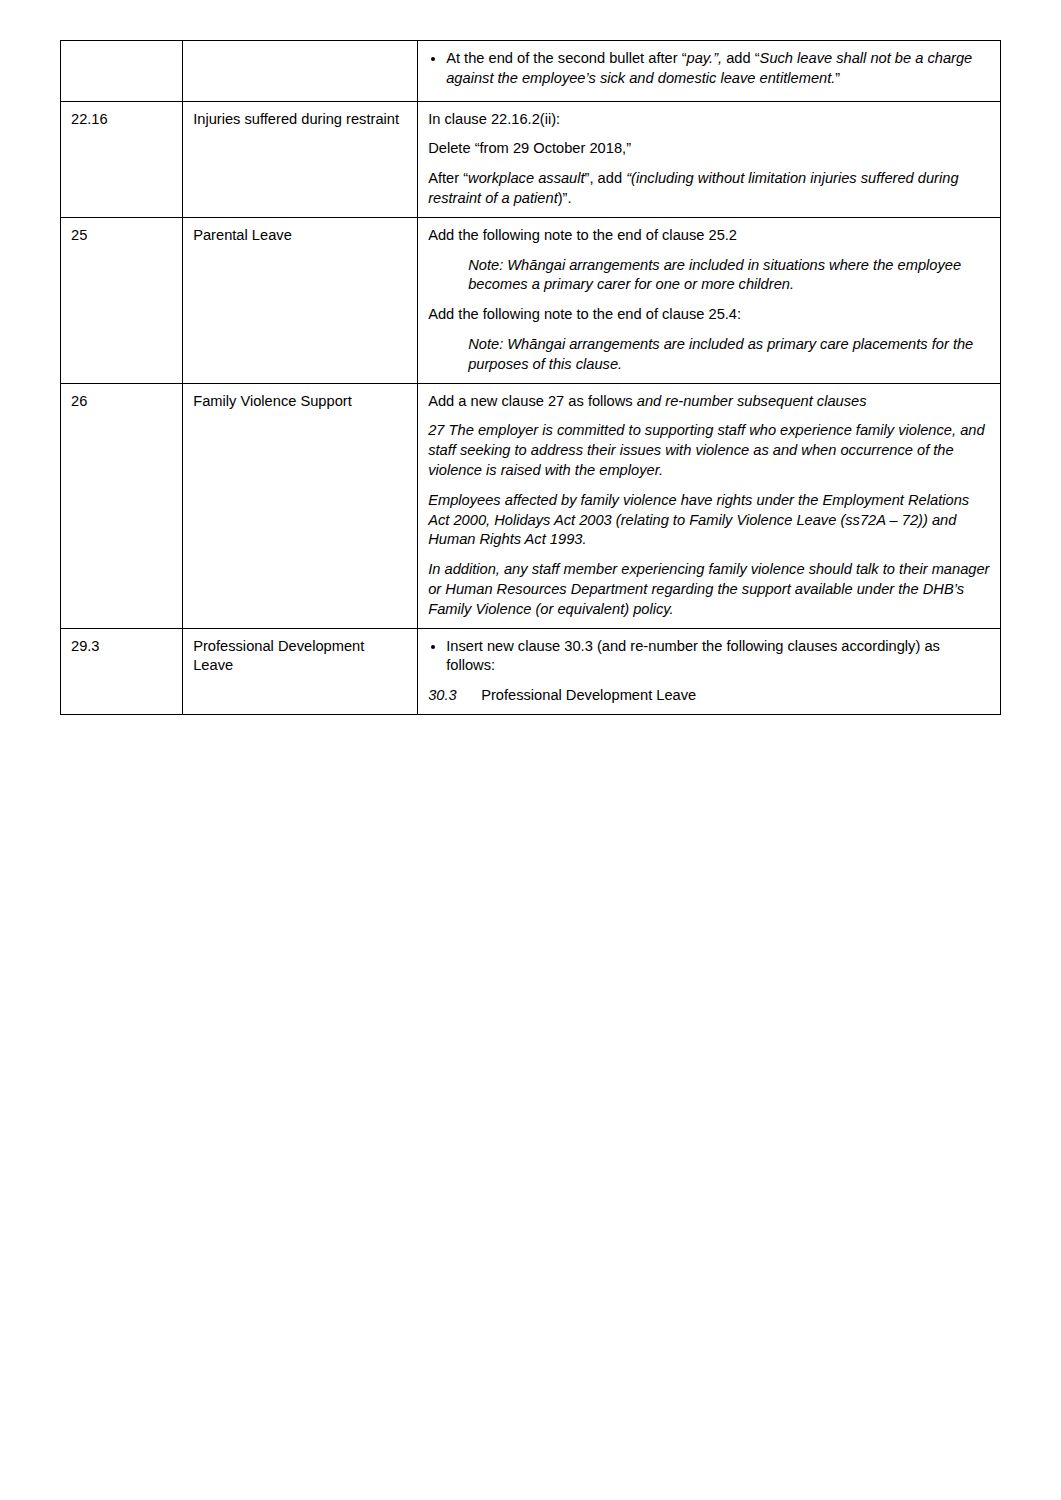| | | At the end of the second bullet after “ pay.”, add “ Such leave shall not be a charge against the employee’s sick and domestic leave entitlement. ” |
| 22.16 | Injuries suffered during restraint | In clause 22.16.2(ii): Delete “from 29 October 2018,” After “ workplace assault ”, add “(including without limitation injuries suffered during restraint of a patient )”. |
| 25 | Parental Leave | Add the following note to the end of clause 25.2 Note: Whāngai arrangements are included in situations where the employee becomes a primary carer for one or more children. Add the following note to the end of clause 25.4: Note: Whāngai arrangements are included as primary care placements for the purposes of this clause. |
| 26 | Family Violence Support | Add a new clause 27 as follows and re-number subsequent clauses 27 The employer is committed to supporting staff who experience family violence, and staff seeking to address their issues with violence as and when occurrence of the violence is raised with the employer. Employees affected by family violence have rights under the Employment Relations Act 2000, Holidays Act 2003 (relating to Family Violence Leave (ss72A – 72)) and Human Rights Act 1993. In addition, any staff member experiencing family violence should talk to their manager or Human Resources Department regarding the support available under the DHB’s Family Violence (or equivalent) policy. |
| 29.3 | Professional Development Leave | Insert new clause 30.3 (and re-number the following clauses accordingly) as follows: 30.3 Professional Development Leave |